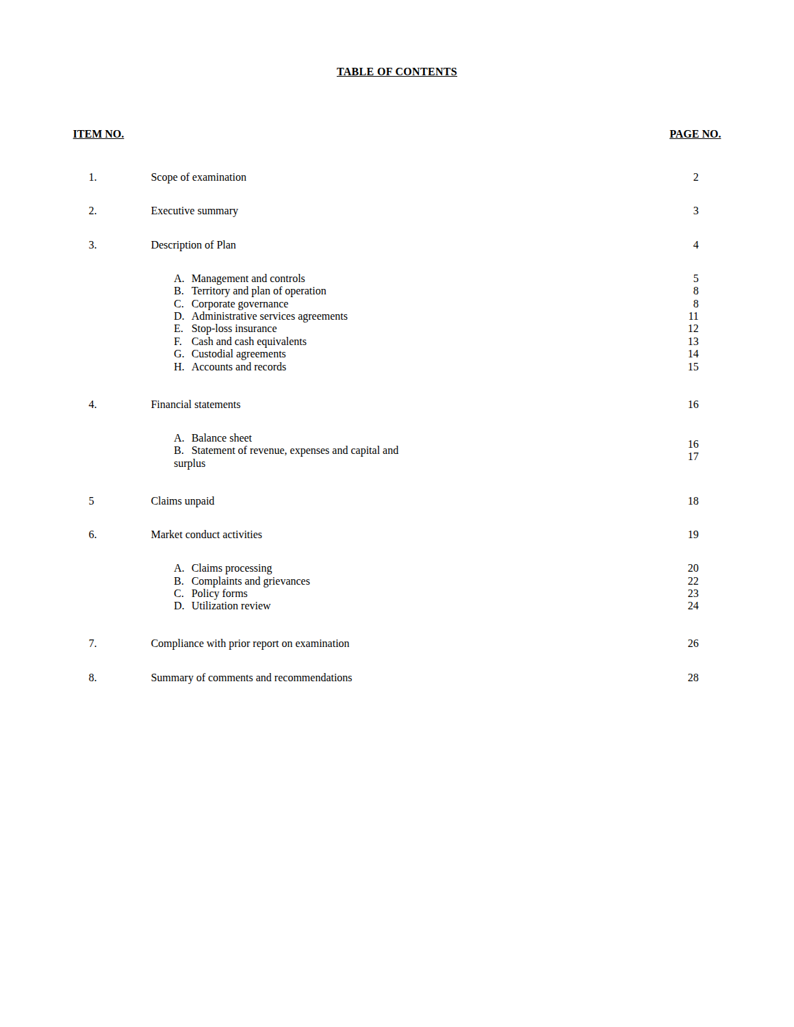TABLE OF CONTENTS
| ITEM NO. | | PAGE NO. |
| --- | --- | --- |
| 1. | Scope of examination | 2 |
| 2. | Executive summary | 3 |
| 3. | Description of Plan | 4 |
| | A. Management and controls B. Territory and plan of operation C. Corporate governance D. Administrative services agreements E. Stop-loss insurance F. Cash and cash equivalents G. Custodial agreements H. Accounts and records | 5 8 8 11 12 13 14 15 |
| 4. | Financial statements | 16 |
| | A. Balance sheet B. Statement of revenue, expenses and capital and surplus | 16 17 |
| 5 | Claims unpaid | 18 |
| 6. | Market conduct activities | 19 |
| | A. Claims processing B. Complaints and grievances C. Policy forms D. Utilization review | 20 22 23 24 |
| 7. | Compliance with prior report on examination | 26 |
| 8. | Summary of comments and recommendations | 28 |